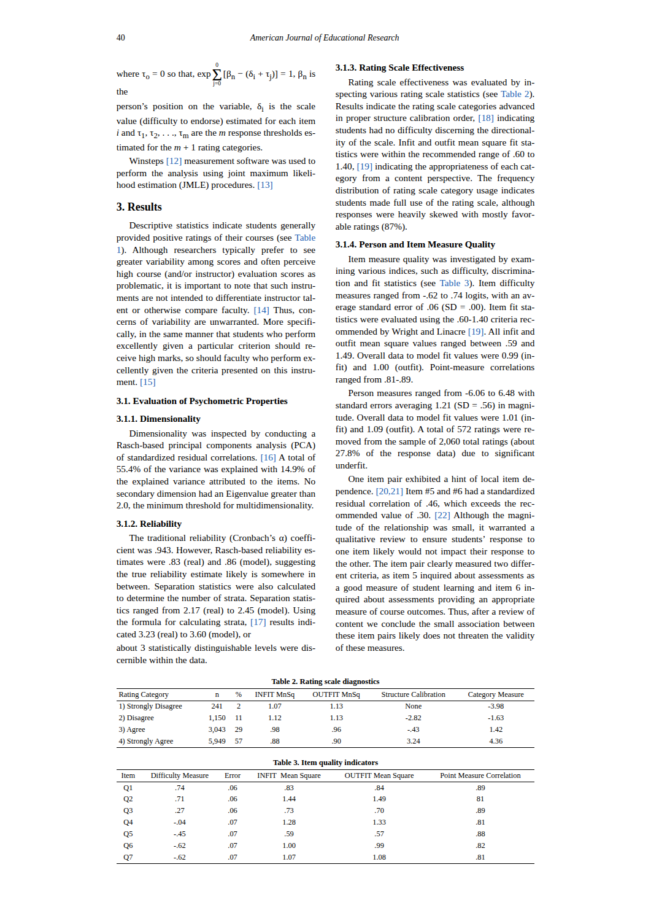40 American Journal of Educational Research
where τo = 0 so that, exp0 Σj=0[βn − (δi + τj)] = 1, βn is the
person’s position on the variable, δi is the scale value (difficulty to endorse) estimated for each item i and τ1, τ2, . . ., τm are the m response thresholds estimated for the m + 1 rating categories.
Winsteps [12] measurement software was used to perform the analysis using joint maximum likelihood estimation (JMLE) procedures. [13]
3. Results
Descriptive statistics indicate students generally provided positive ratings of their courses (see Table 1). Although researchers typically prefer to see greater variability among scores and often perceive high course (and/or instructor) evaluation scores as problematic, it is important to note that such instruments are not intended to differentiate instructor talent or otherwise compare faculty. [14] Thus, concerns of variability are unwarranted. More specifically, in the same manner that students who perform excellently given a particular criterion should receive high marks, so should faculty who perform excellently given the criteria presented on this instrument. [15]
3.1. Evaluation of Psychometric Properties
3.1.1. Dimensionality
Dimensionality was inspected by conducting a Rasch-based principal components analysis (PCA) of standardized residual correlations. [16] A total of 55.4% of the variance was explained with 14.9% of the explained variance attributed to the items. No secondary dimension had an Eigenvalue greater than 2.0, the minimum threshold for multidimensionality.
3.1.2. Reliability
The traditional reliability (Cronbach’s α) coefficient was .943. However, Rasch-based reliability estimates were .83 (real) and .86 (model), suggesting the true reliability estimate likely is somewhere in between. Separation statistics were also calculated to determine the number of strata. Separation statistics ranged from 2.17 (real) to 2.45 (model). Using the formula for calculating strata, [17] results indicated 3.23 (real) to 3.60 (model), or
about 3 statistically distinguishable levels were discernible within the data.
3.1.3. Rating Scale Effectiveness
Rating scale effectiveness was evaluated by inspecting various rating scale statistics (see Table 2). Results indicate the rating scale categories advanced in proper structure calibration order, [18] indicating students had no difficulty discerning the directionality of the scale. Infit and outfit mean square fit statistics were within the recommended range of .60 to 1.40, [19] indicating the appropriateness of each category from a content perspective. The frequency distribution of rating scale category usage indicates students made full use of the rating scale, although responses were heavily skewed with mostly favorable ratings (87%).
3.1.4. Person and Item Measure Quality
Item measure quality was investigated by examining various indices, such as difficulty, discrimination and fit statistics (see Table 3). Item difficulty measures ranged from -.62 to .74 logits, with an average standard error of .06 (SD = .00). Item fit statistics were evaluated using the .60-1.40 criteria recommended by Wright and Linacre [19]. All infit and outfit mean square values ranged between .59 and 1.49. Overall data to model fit values were 0.99 (infit) and 1.00 (outfit). Point-measure correlations ranged from .81-.89.
Person measures ranged from -6.06 to 6.48 with standard errors averaging 1.21 (SD = .56) in magnitude. Overall data to model fit values were 1.01 (infit) and 1.09 (outfit). A total of 572 ratings were removed from the sample of 2,060 total ratings (about 27.8% of the response data) due to significant underfit.
One item pair exhibited a hint of local item dependence. [20,21] Item #5 and #6 had a standardized residual correlation of .46, which exceeds the recommended value of .30. [22] Although the magnitude of the relationship was small, it warranted a qualitative review to ensure students’ response to one item likely would not impact their response to the other. The item pair clearly measured two different criteria, as item 5 inquired about assessments as a good measure of student learning and item 6 inquired about assessments providing an appropriate measure of course outcomes. Thus, after a review of content we conclude the small association between these item pairs likely does not threaten the validity of these measures.
Table 2. Rating scale diagnostics
| Rating Category | n | % | INFIT MnSq | OUTFIT MnSq | Structure Calibration | Category Measure |
| --- | --- | --- | --- | --- | --- | --- |
| 1) Strongly Disagree | 241 | 2 | 1.07 | 1.13 | None | -3.98 |
| 2) Disagree | 1,150 | 11 | 1.12 | 1.13 | -2.82 | -1.63 |
| 3) Agree | 3,043 | 29 | .98 | .96 | -.43 | 1.42 |
| 4) Strongly Agree | 5,949 | 57 | .88 | .90 | 3.24 | 4.36 |
Table 3. Item quality indicators
| Item | Difficulty Measure | Error | INFIT Mean Square | OUTFIT Mean Square | Point Measure Correlation |
| --- | --- | --- | --- | --- | --- |
| Q1 | .74 | .06 | .83 | .84 | .89 |
| Q2 | .71 | .06 | 1.44 | 1.49 | 81 |
| Q3 | .27 | .06 | .73 | .70 | .89 |
| Q4 | -.04 | .07 | 1.28 | 1.33 | .81 |
| Q5 | -.45 | .07 | .59 | .57 | .88 |
| Q6 | -.62 | .07 | 1.00 | .99 | .82 |
| Q7 | -.62 | .07 | 1.07 | 1.08 | .81 |